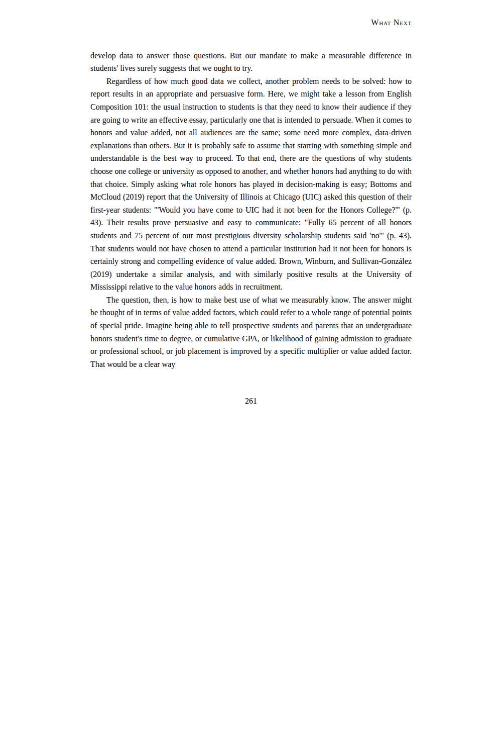What Next
develop data to answer those questions. But our mandate to make a measurable difference in students' lives surely suggests that we ought to try.
Regardless of how much good data we collect, another problem needs to be solved: how to report results in an appropriate and persuasive form. Here, we might take a lesson from English Composition 101: the usual instruction to students is that they need to know their audience if they are going to write an effective essay, particularly one that is intended to persuade. When it comes to honors and value added, not all audiences are the same; some need more complex, data-driven explanations than others. But it is probably safe to assume that starting with something simple and understandable is the best way to proceed. To that end, there are the questions of why students choose one college or university as opposed to another, and whether honors had anything to do with that choice. Simply asking what role honors has played in decision-making is easy; Bottoms and McCloud (2019) report that the University of Illinois at Chicago (UIC) asked this question of their first-year students: "'Would you have come to UIC had it not been for the Honors College?'" (p. 43). Their results prove persuasive and easy to communicate: "Fully 65 percent of all honors students and 75 percent of our most prestigious diversity scholarship students said 'no'" (p. 43). That students would not have chosen to attend a particular institution had it not been for honors is certainly strong and compelling evidence of value added. Brown, Winburn, and Sullivan-González (2019) undertake a similar analysis, and with similarly positive results at the University of Mississippi relative to the value honors adds in recruitment.
The question, then, is how to make best use of what we measurably know. The answer might be thought of in terms of value added factors, which could refer to a whole range of potential points of special pride. Imagine being able to tell prospective students and parents that an undergraduate honors student's time to degree, or cumulative GPA, or likelihood of gaining admission to graduate or professional school, or job placement is improved by a specific multiplier or value added factor. That would be a clear way
261